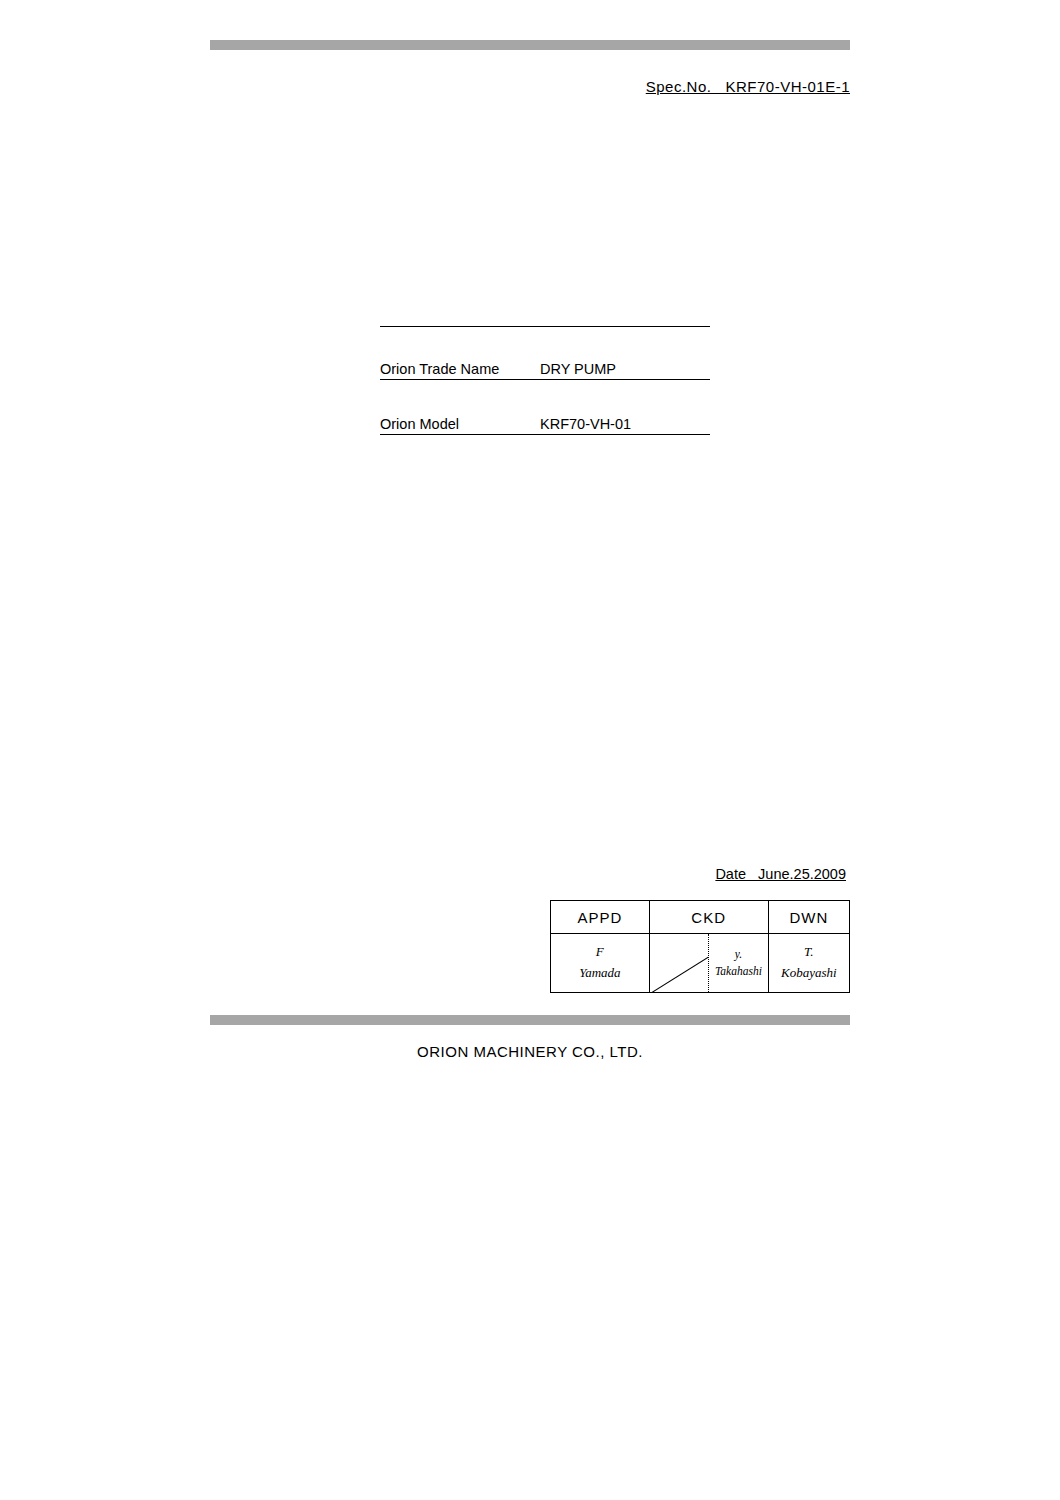Spec.No. KRF70-VH-01E-1
Orion Trade Name
DRY PUMP
Orion Model
KRF70-VH-01
Date June.25.2009
| APPD | CKD | DWN |
| --- | --- | --- |
| F Yamada | y. Takahashi | T. Kobayashi |
ORION MACHINERY CO., LTD.